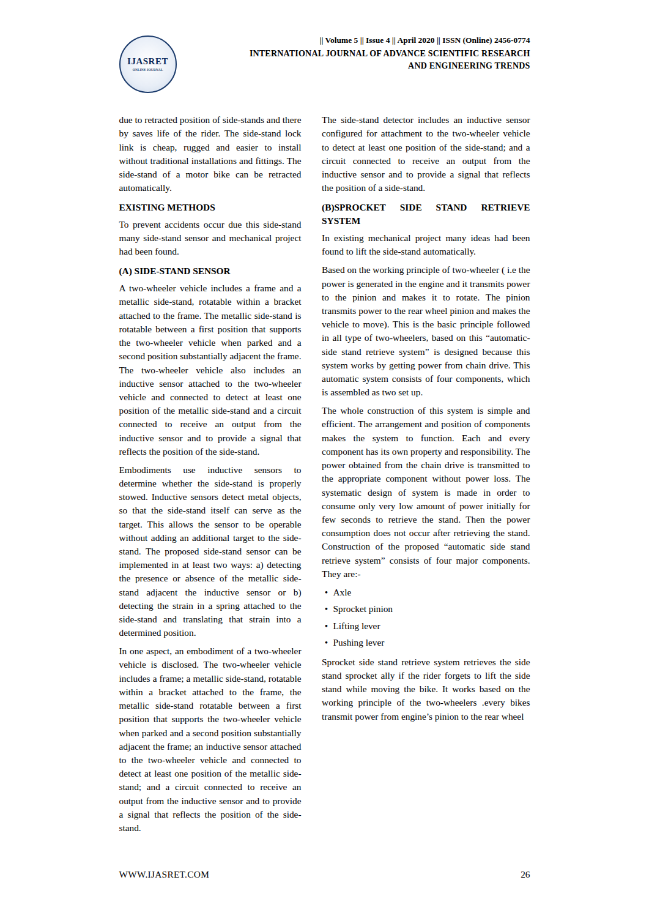IJASRET
ONLINE JOURNAL
|| Volume 5 || Issue 4 || April 2020 || ISSN (Online) 2456-0774
INTERNATIONAL JOURNAL OF ADVANCE SCIENTIFIC RESEARCH
AND ENGINEERING TRENDS
due to retracted position of side-stands and there by saves life of the rider. The side-stand lock link is cheap, rugged and easier to install without traditional installations and fittings. The side-stand of a motor bike can be retracted automatically.
Existing Methods
To prevent accidents occur due this side-stand many side-stand sensor and mechanical project had been found.
(a) Side-Stand Sensor
A two-wheeler vehicle includes a frame and a metallic side-stand, rotatable within a bracket attached to the frame. The metallic side-stand is rotatable between a first position that supports the two-wheeler vehicle when parked and a second position substantially adjacent the frame. The two-wheeler vehicle also includes an inductive sensor attached to the two-wheeler vehicle and connected to detect at least one position of the metallic side-stand and a circuit connected to receive an output from the inductive sensor and to provide a signal that reflects the position of the side-stand.
Embodiments use inductive sensors to determine whether the side-stand is properly stowed. Inductive sensors detect metal objects, so that the side-stand itself can serve as the target. This allows the sensor to be operable without adding an additional target to the side-stand. The proposed side-stand sensor can be implemented in at least two ways: a) detecting the presence or absence of the metallic side-stand adjacent the inductive sensor or b) detecting the strain in a spring attached to the side-stand and translating that strain into a determined position.
In one aspect, an embodiment of a two-wheeler vehicle is disclosed. The two-wheeler vehicle includes a frame; a metallic side-stand, rotatable within a bracket attached to the frame, the metallic side-stand rotatable between a first position that supports the two-wheeler vehicle when parked and a second position substantially adjacent the frame; an inductive sensor attached to the two-wheeler vehicle and connected to detect at least one position of the metallic side-stand; and a circuit connected to receive an output from the inductive sensor and to provide a signal that reflects the position of the side-stand.
The side-stand detector includes an inductive sensor configured for attachment to the two-wheeler vehicle to detect at least one position of the side-stand; and a circuit connected to receive an output from the inductive sensor and to provide a signal that reflects the position of a side-stand.
(b)Sprocket Side Stand Retrieve System
In existing mechanical project many ideas had been found to lift the side-stand automatically.
Based on the working principle of two-wheeler ( i.e the power is generated in the engine and it transmits power to the pinion and makes it to rotate. The pinion transmits power to the rear wheel pinion and makes the vehicle to move). This is the basic principle followed in all type of two-wheelers, based on this “automatic-side stand retrieve system” is designed because this system works by getting power from chain drive. This automatic system consists of four components, which is assembled as two set up.
The whole construction of this system is simple and efficient. The arrangement and position of components makes the system to function. Each and every component has its own property and responsibility. The power obtained from the chain drive is transmitted to the appropriate component without power loss. The systematic design of system is made in order to consume only very low amount of power initially for few seconds to retrieve the stand. Then the power consumption does not occur after retrieving the stand. Construction of the proposed “automatic side stand retrieve system” consists of four major components. They are:-
Axle
Sprocket pinion
Lifting lever
Pushing lever
Sprocket side stand retrieve system retrieves the side stand sprocket ally if the rider forgets to lift the side stand while moving the bike. It works based on the working principle of the two-wheelers .every bikes transmit power from engine’s pinion to the rear wheel
WWW.IJASRET.COM
26